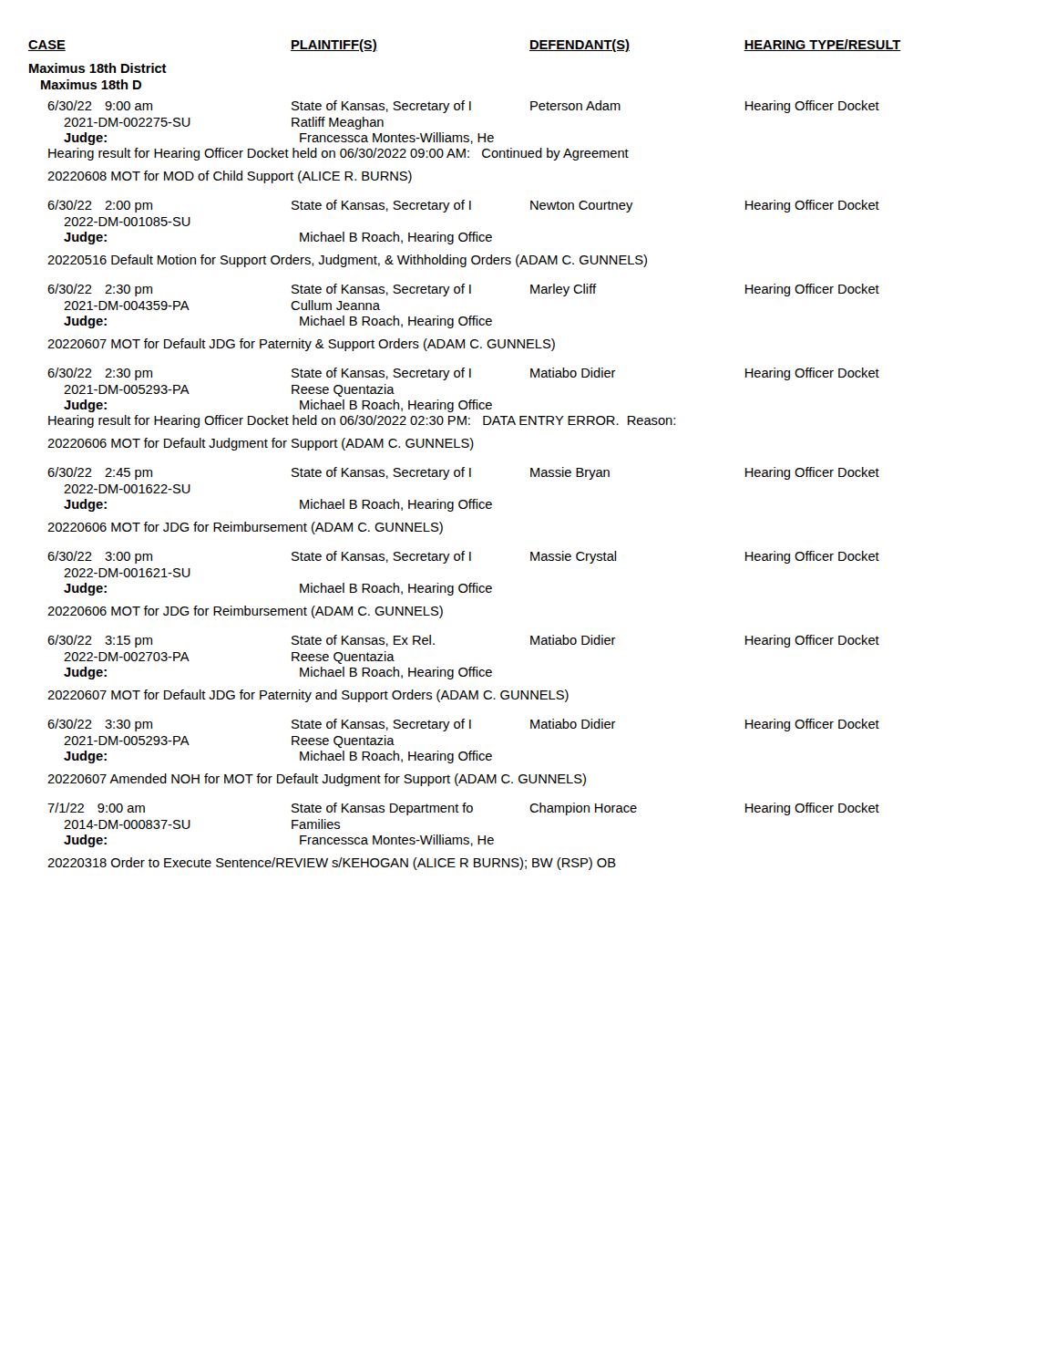| CASE | PLAINTIFF(S) | DEFENDANT(S) | HEARING TYPE/RESULT |
| --- | --- | --- | --- |
| Maximus 18th District |
| Maximus 18th D |
| 6/30/22 9:00 am | State of Kansas, Secretary of I | Peterson Adam | Hearing Officer Docket |
| 2021-DM-002275-SU | Ratliff Meaghan | | |
| Judge: | Francessca Montes-Williams, He |
| Hearing result for Hearing Officer Docket held on 06/30/2022 09:00 AM: Continued by Agreement |
| 20220608 MOT for MOD of Child Support (ALICE R. BURNS) |
| 6/30/22 2:00 pm | State of Kansas, Secretary of I | Newton Courtney | Hearing Officer Docket |
| 2022-DM-001085-SU | | | |
| Judge: | Michael B Roach, Hearing Office |
| 20220516 Default Motion for Support Orders, Judgment, & Withholding Orders (ADAM C. GUNNELS) |
| 6/30/22 2:30 pm | State of Kansas, Secretary of I | Marley Cliff | Hearing Officer Docket |
| 2021-DM-004359-PA | Cullum Jeanna | | |
| Judge: | Michael B Roach, Hearing Office |
| 20220607 MOT for Default JDG for Paternity & Support Orders (ADAM C. GUNNELS) |
| 6/30/22 2:30 pm | State of Kansas, Secretary of I | Matiabo Didier | Hearing Officer Docket |
| 2021-DM-005293-PA | Reese Quentazia | | |
| Judge: | Michael B Roach, Hearing Office |
| Hearing result for Hearing Officer Docket held on 06/30/2022 02:30 PM: DATA ENTRY ERROR. Reason: |
| 20220606 MOT for Default Judgment for Support (ADAM C. GUNNELS) |
| 6/30/22 2:45 pm | State of Kansas, Secretary of I | Massie Bryan | Hearing Officer Docket |
| 2022-DM-001622-SU | | | |
| Judge: | Michael B Roach, Hearing Office |
| 20220606 MOT for JDG for Reimbursement (ADAM C. GUNNELS) |
| 6/30/22 3:00 pm | State of Kansas, Secretary of I | Massie Crystal | Hearing Officer Docket |
| 2022-DM-001621-SU | | | |
| Judge: | Michael B Roach, Hearing Office |
| 20220606 MOT for JDG for Reimbursement (ADAM C. GUNNELS) |
| 6/30/22 3:15 pm | State of Kansas, Ex Rel. | Matiabo Didier | Hearing Officer Docket |
| 2022-DM-002703-PA | Reese Quentazia | | |
| Judge: | Michael B Roach, Hearing Office |
| 20220607 MOT for Default JDG for Paternity and Support Orders (ADAM C. GUNNELS) |
| 6/30/22 3:30 pm | State of Kansas, Secretary of I | Matiabo Didier | Hearing Officer Docket |
| 2021-DM-005293-PA | Reese Quentazia | | |
| Judge: | Michael B Roach, Hearing Office |
| 20220607 Amended NOH for MOT for Default Judgment for Support (ADAM C. GUNNELS) |
| 7/1/22 9:00 am | State of Kansas Department fo | Champion Horace | Hearing Officer Docket |
| 2014-DM-000837-SU | Families | | |
| Judge: | Francessca Montes-Williams, He |
| 20220318 Order to Execute Sentence/REVIEW s/KEHOGAN (ALICE R BURNS); BW (RSP) OB |